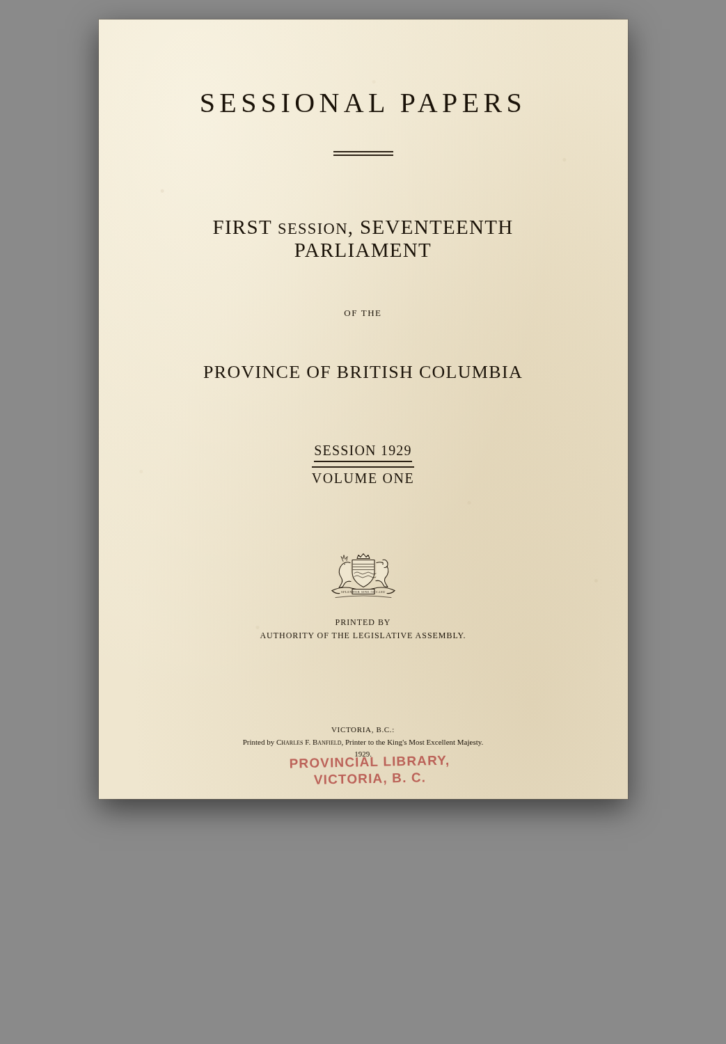Sessional Papers
First SESSION, Seventeenth Parliament
of the
Province of British Columbia
SESSION 1929
VOLUME ONE
SPLENDOR SINE OCCASU
Printed by
Authority of the Legislative Assembly.
VICTORIA, B.C.:
Printed by Charles F. Banfield, Printer to the King's Most Excellent Majesty.
1929.
PROVINCIAL LIBRARY, VICTORIA, B. C.